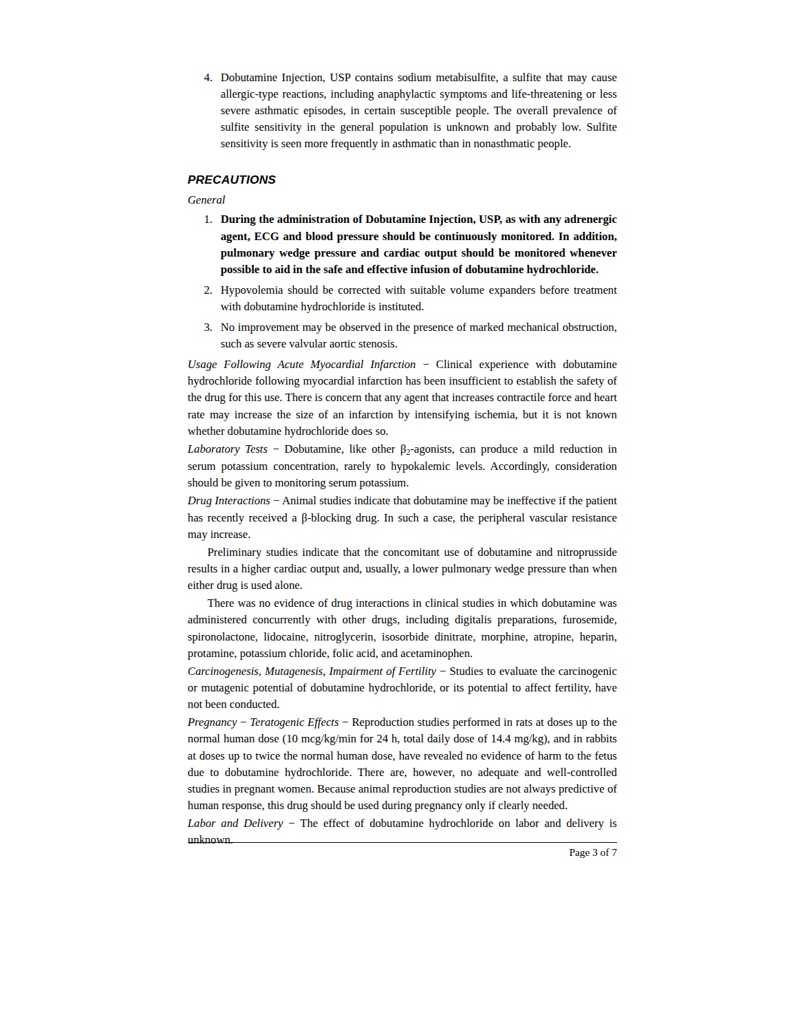Dobutamine Injection, USP contains sodium metabisulfite, a sulfite that may cause allergic-type reactions, including anaphylactic symptoms and life-threatening or less severe asthmatic episodes, in certain susceptible people. The overall prevalence of sulfite sensitivity in the general population is unknown and probably low. Sulfite sensitivity is seen more frequently in asthmatic than in nonasthmatic people.
PRECAUTIONS
General
During the administration of Dobutamine Injection, USP, as with any adrenergic agent, ECG and blood pressure should be continuously monitored. In addition, pulmonary wedge pressure and cardiac output should be monitored whenever possible to aid in the safe and effective infusion of dobutamine hydrochloride.
Hypovolemia should be corrected with suitable volume expanders before treatment with dobutamine hydrochloride is instituted.
No improvement may be observed in the presence of marked mechanical obstruction, such as severe valvular aortic stenosis.
Usage Following Acute Myocardial Infarction − Clinical experience with dobutamine hydrochloride following myocardial infarction has been insufficient to establish the safety of the drug for this use. There is concern that any agent that increases contractile force and heart rate may increase the size of an infarction by intensifying ischemia, but it is not known whether dobutamine hydrochloride does so.
Laboratory Tests − Dobutamine, like other β2-agonists, can produce a mild reduction in serum potassium concentration, rarely to hypokalemic levels. Accordingly, consideration should be given to monitoring serum potassium.
Drug Interactions − Animal studies indicate that dobutamine may be ineffective if the patient has recently received a β-blocking drug. In such a case, the peripheral vascular resistance may increase.
Preliminary studies indicate that the concomitant use of dobutamine and nitroprusside results in a higher cardiac output and, usually, a lower pulmonary wedge pressure than when either drug is used alone.
There was no evidence of drug interactions in clinical studies in which dobutamine was administered concurrently with other drugs, including digitalis preparations, furosemide, spironolactone, lidocaine, nitroglycerin, isosorbide dinitrate, morphine, atropine, heparin, protamine, potassium chloride, folic acid, and acetaminophen.
Carcinogenesis, Mutagenesis, Impairment of Fertility − Studies to evaluate the carcinogenic or mutagenic potential of dobutamine hydrochloride, or its potential to affect fertility, have not been conducted.
Pregnancy − Teratogenic Effects − Reproduction studies performed in rats at doses up to the normal human dose (10 mcg/kg/min for 24 h, total daily dose of 14.4 mg/kg), and in rabbits at doses up to twice the normal human dose, have revealed no evidence of harm to the fetus due to dobutamine hydrochloride. There are, however, no adequate and well-controlled studies in pregnant women. Because animal reproduction studies are not always predictive of human response, this drug should be used during pregnancy only if clearly needed.
Labor and Delivery − The effect of dobutamine hydrochloride on labor and delivery is unknown.
Page 3 of 7